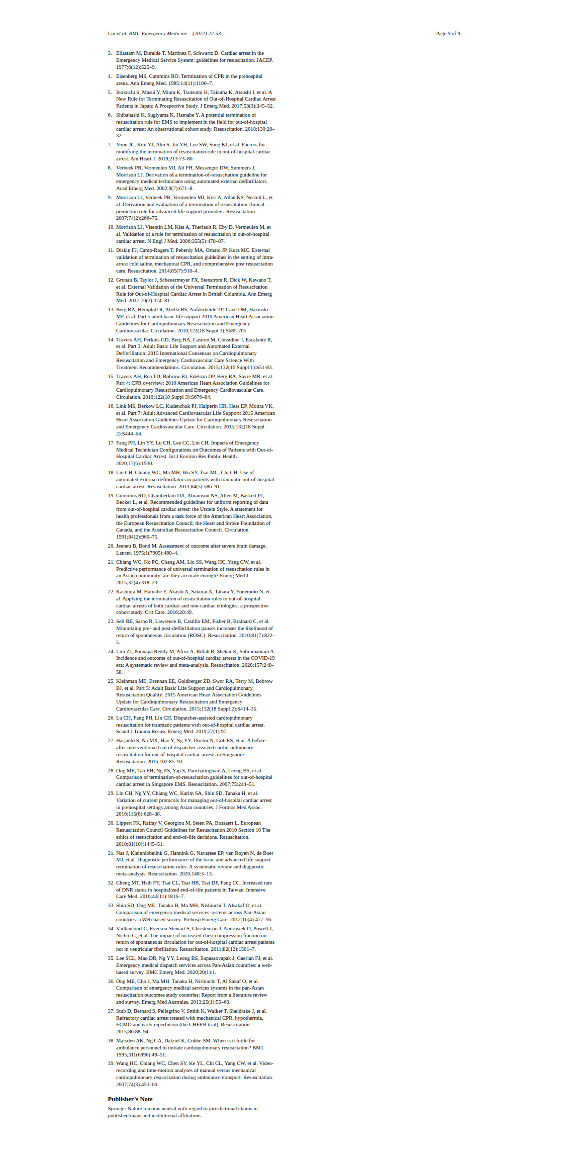Lin et al. BMC Emergency Medicine (2022) 22:53
Page 9 of 9
Eliastam M, Duralde T, Martinez F, Schwartz D. Cardiac arrest in the Emergency Medical Service System: guidelines for resuscitation. JACEP. 1977;6(12):525–9.
Eisenberg MS, Cummins RO. Termination of CPR in the prehospital arena. Ann Emerg Med. 1985;14(11):1106–7.
Inokuchi S, Masui Y, Miura K, Tsutsumi H, Takuma K, Atsushi I, et al. A New Rule for Terminating Resuscitation of Out-of-Hospital Cardiac Arrest Patients in Japan: A Prospective Study. J Emerg Med. 2017;53(3):345–52.
Shibahashi K, Sugiyama K, Hamabe Y. A potential termination of resuscitation rule for EMS to implement in the field for out-of-hospital cardiac arrest: An observational cohort study. Resuscitation. 2018;130:28–32.
Yoon JC, Kim YJ, Ahn S, Jin YH, Lee SW, Song KJ, et al. Factors for modifying the termination of resuscitation rule in out-of-hospital cardiac arrest. Am Heart J. 2019;213:73–80.
Verbeek PR, Vermeulen MJ, Ali FH, Messenger DW, Summers J, Morrison LJ. Derivation of a termination-of-resuscitation guideline for emergency medical technicians using automated external defibrillators. Acad Emerg Med. 2002;9(7):671–8.
Morrison LJ, Verbeek PR, Vermeulen MJ, Kiss A, Allan KS, Nesbitt L, et al. Derivation and evaluation of a termination of resuscitation clinical prediction rule for advanced life support providers. Resuscitation. 2007;74(2):266–75.
Morrison LJ, Visentin LM, Kiss A, Theriault R, Eby D, Vermeulen M, et al. Validation of a rule for termination of resuscitation in out-of-hospital cardiac arrest. N Engl J Med. 2006;355(5):478–87.
Diskin FJ, Camp-Rogers T, Peberdy MA, Ornato JP, Kurz MC. External validation of termination of resuscitation guidelines in the setting of intra-arrest cold saline, mechanical CPR, and comprehensive post resuscitation care. Resuscitation. 2014;85(7):910–4.
Grunau B, Taylor J, Scheuermeyer FX, Stenstrom R, Dick W, Kawano T, et al. External Validation of the Universal Termination of Resuscitation Rule for Out-of-Hospital Cardiac Arrest in British Columbia. Ann Emerg Med. 2017;70(3):374–81.
Berg RA, Hemphill R, Abella BS, Aufderheide TP, Cave DM, Hazinski MF, et al. Part 5 adult basic life support 2010 American Heart Association Guidelines for Cardiopulmonary Resuscitation and Emergency Cardiovascular. Circulation. 2010;122(18 Suppl 3):S685-705.
Travers AH, Perkins GD, Berg RA, Castren M, Considine J, Escalante R, et al. Part 3: Adult Basic Life Support and Automated External Defibrillation: 2015 International Consensus on Cardiopulmonary Resuscitation and Emergency Cardiovascular Care Science With Treatment Recommendations. Circulation. 2015;132(16 Suppl 1):S51-83.
Travers AH, Rea TD, Bobrow BJ, Edelson DP, Berg RA, Sayre MR, et al. Part 4: CPR overview: 2010 American Heart Association Guidelines for Cardiopulmonary Resuscitation and Emergency Cardiovascular Care. Circulation. 2010;122(18 Suppl 3):S676–84.
Link MS, Berkow LC, Kudenchuk PJ, Halperin HR, Hess EP, Moitra VK, et al. Part 7: Adult Advanced Cardiovascular Life Support: 2015 American Heart Association Guidelines Update for Cardiopulmonary Resuscitation and Emergency Cardiovascular Care. Circulation. 2015;132(18 Suppl 2):S444–64.
Fang PH, Lin YY, Lu CH, Lee CC, Lin CH. Impacts of Emergency Medical Technician Configurations on Outcomes of Patients with Out-of-Hospital Cardiac Arrest. Int J Environ Res Public Health. 2020;17(6):1930.
Lin CH, Chiang WC, Ma MH, Wu SY, Tsai MC, Chi CH. Use of automated external defibrillators in patients with traumatic out-of-hospital cardiac arrest. Resuscitation. 2013;84(5):586–91.
Cummins RO, Chamberlain DA, Abramson NS, Allen M, Baskett PJ, Becker L, et al. Recommended guidelines for uniform reporting of data from out-of-hospital cardiac arrest: the Utstein Style. A statement for health professionals from a task force of the American Heart Association, the European Resuscitation Council, the Heart and Stroke Foundation of Canada, and the Australian Resuscitation Council. Circulation. 1991;84(2):960–75.
Jennett B, Bond M. Assessment of outcome after severe brain damage. Lancet. 1975;1(7905):480–4.
Chiang WC, Ko PC, Chang AM, Liu SS, Wang HC, Yang CW, et al. Predictive performance of universal termination of resuscitation rules in an Asian community: are they accurate enough? Emerg Med J. 2015;32(4):318–23.
Kashiura M, Hamabe Y, Akashi A, Sakurai A, Tahara Y, Yonemoto N, et al. Applying the termination of resuscitation rules to out-of-hospital cardiac arrests of both cardiac and non-cardiac etiologies: a prospective cohort study. Crit Care. 2016;20:49.
Sell RE, Sarno R, Lawrence B, Castillo EM, Fisher R, Brainard C, et al. Minimizing pre- and post-defibrillation pauses increases the likelihood of return of spontaneous circulation (ROSC). Resuscitation. 2010;81(7):822–5.
Lim ZJ, Ponnapa Reddy M, Afroz A, Billah B, Shekar K, Subramaniam A. Incidence and outcome of out-of-hospital cardiac arrests in the COVID-19 era: A systematic review and meta-analysis. Resuscitation. 2020;157:248–58.
Kleinman ME, Brennan EE, Goldberger ZD, Swor RA, Terry M, Bobrow BJ, et al. Part 5: Adult Basic Life Support and Cardiopulmonary Resuscitation Quality: 2015 American Heart Association Guidelines Update for Cardiopulmonary Resuscitation and Emergency Cardiovascular Care. Circulation. 2015;132(18 Suppl 2):S414–35.
Lu CH, Fang PH, Lin CH. Dispatcher-assisted cardiopulmonary resuscitation for traumatic patients with out-of-hospital cardiac arrest. Scand J Trauma Resusc Emerg Med. 2019;27(1):97.
Harjanto S, Na MX, Hao Y, Ng YY, Doctor N, Goh ES, et al. A before-after interventional trial of dispatcher-assisted cardio-pulmonary resuscitation for out-of-hospital cardiac arrests in Singapore. Resuscitation. 2016;102:85–93.
Ong ME, Tan EH, Ng FS, Yap S, Panchalingham A, Leong BS, et al. Comparison of termination-of-resuscitation guidelines for out-of-hospital cardiac arrest in Singapore EMS. Resuscitation. 2007;75:244–51.
Lin CH, Ng YY, Chiang WC, Karim SA, Shin SD, Tanaka H, et al. Variation of current protocols for managing out-of-hospital cardiac arrest in prehospital settings among Asian countries. J Formos Med Assoc. 2016;115(8):628–38.
Lippert FK, Raffay V, Georgiou M, Steen PA, Bossaert L. European Resuscitation Council Guidelines for Resuscitation 2010 Section 10 The ethics of resuscitation and end-of-life decisions. Resuscitation. 2010;81(10):1445–51.
Nas J, Kleinnibbelink G, Hannink G, Navarese EP, van Royen N, de Boer MJ, et al. Diagnostic performance of the basic and advanced life support termination of resuscitation rules: A systematic review and diagnostic meta-analysis. Resuscitation. 2020;148:3–13.
Cheng MT, Hsih FY, Tsai CL, Tsai HB, Tsai DF, Fang CC. Increased rate of DNR status in hospitalized end-of-life patients in Taiwan. Intensive Care Med. 2016;42(11):1816–7.
Shin SD, Ong ME, Tanaka H, Ma MH, Nishiuchi T, Alsakaf O, et al. Comparison of emergency medical services systems across Pan-Asian countries: a Web-based survey. Prehosp Emerg Care. 2012;16(4):477–96.
Vaillancourt C, Everson-Stewart S, Christenson J, Andrusiek D, Powell J, Nichol G, et al. The impact of increased chest compression fraction on return of spontaneous circulation for out-of-hospital cardiac arrest patients not in ventricular fibrillation. Resuscitation. 2011;82(12):1501–7.
Lee SCL, Mao DR, Ng YY, Leong BS, Supasaovapak J, Gaerlan FJ, et al. Emergency medical dispatch services across Pan-Asian countries: a web-based survey. BMC Emerg Med. 2020;20(1):1.
Ong ME, Cho J, Ma MH, Tanaka H, Nishiuchi T, Al Sakaf O, et al. Comparison of emergency medical services systems in the pan-Asian resuscitation outcomes study countries: Report from a literature review and survey. Emerg Med Australas. 2013;25(1):55–63.
Stub D, Bernard S, Pellegrino V, Smith K, Walker T, Sheldrake J, et al. Refractory cardiac arrest treated with mechanical CPR, hypothermia, ECMO and early reperfusion (the CHEER trial). Resuscitation. 2015;86:88–94.
Marsden AK, Ng GA, Dalziel K, Cobbe SM. When is it futile for ambulance personnel to initiate cardiopulmonary resuscitation? BMJ. 1995;311(6996):49–51.
Wang HC, Chiang WC, Chen SY, Ke YL, Chi CL, Yang CW, et al. Video-recording and time-motion analyses of manual versus mechanical cardiopulmonary resuscitation during ambulance transport. Resuscitation. 2007;74(3):453–60.
Publisher’s Note
Springer Nature remains neutral with regard to jurisdictional claims in published maps and institutional affiliations.